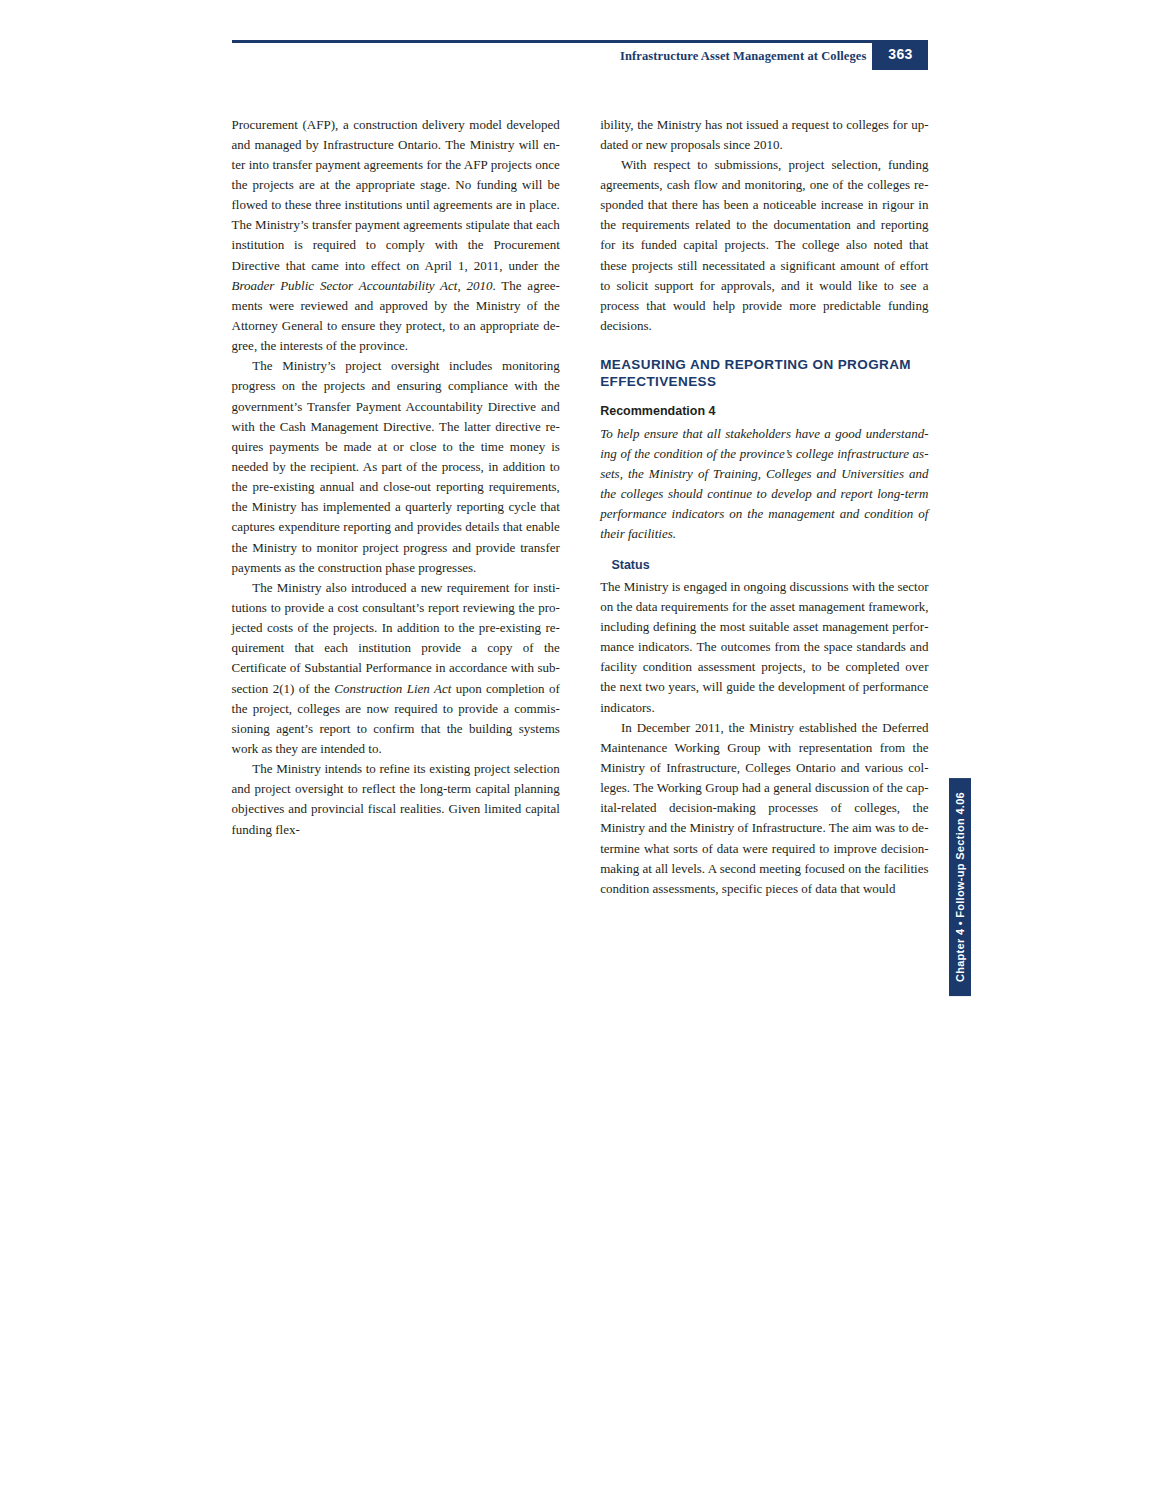Infrastructure Asset Management at Colleges
363
Procurement (AFP), a construction delivery model developed and managed by Infrastructure Ontario. The Ministry will enter into transfer payment agreements for the AFP projects once the projects are at the appropriate stage. No funding will be flowed to these three institutions until agreements are in place. The Ministry’s transfer payment agreements stipulate that each institution is required to comply with the Procurement Directive that came into effect on April 1, 2011, under the Broader Public Sector Accountability Act, 2010. The agreements were reviewed and approved by the Ministry of the Attorney General to ensure they protect, to an appropriate degree, the interests of the province.
The Ministry’s project oversight includes monitoring progress on the projects and ensuring compliance with the government’s Transfer Payment Accountability Directive and with the Cash Management Directive. The latter directive requires payments be made at or close to the time money is needed by the recipient. As part of the process, in addition to the pre-existing annual and close-out reporting requirements, the Ministry has implemented a quarterly reporting cycle that captures expenditure reporting and provides details that enable the Ministry to monitor project progress and provide transfer payments as the construction phase progresses.
The Ministry also introduced a new requirement for institutions to provide a cost consultant’s report reviewing the projected costs of the projects. In addition to the pre-existing requirement that each institution provide a copy of the Certificate of Substantial Performance in accordance with subsection 2(1) of the Construction Lien Act upon completion of the project, colleges are now required to provide a commissioning agent’s report to confirm that the building systems work as they are intended to.
The Ministry intends to refine its existing project selection and project oversight to reflect the long-term capital planning objectives and provincial fiscal realities. Given limited capital funding flex-
ibility, the Ministry has not issued a request to colleges for updated or new proposals since 2010.
With respect to submissions, project selection, funding agreements, cash flow and monitoring, one of the colleges responded that there has been a noticeable increase in rigour in the requirements related to the documentation and reporting for its funded capital projects. The college also noted that these projects still necessitated a significant amount of effort to solicit support for approvals, and it would like to see a process that would help provide more predictable funding decisions.
Measuring and Reporting on Program Effectiveness
Recommendation 4
To help ensure that all stakeholders have a good understanding of the condition of the province’s college infrastructure assets, the Ministry of Training, Colleges and Universities and the colleges should continue to develop and report long-term performance indicators on the management and condition of their facilities.
Status
The Ministry is engaged in ongoing discussions with the sector on the data requirements for the asset management framework, including defining the most suitable asset management performance indicators. The outcomes from the space standards and facility condition assessment projects, to be completed over the next two years, will guide the development of performance indicators.
In December 2011, the Ministry established the Deferred Maintenance Working Group with representation from the Ministry of Infrastructure, Colleges Ontario and various colleges. The Working Group had a general discussion of the capital-related decision-making processes of colleges, the Ministry and the Ministry of Infrastructure. The aim was to determine what sorts of data were required to improve decision-making at all levels. A second meeting focused on the facilities condition assessments, specific pieces of data that would
Chapter 4 • Follow-up Section 4.06